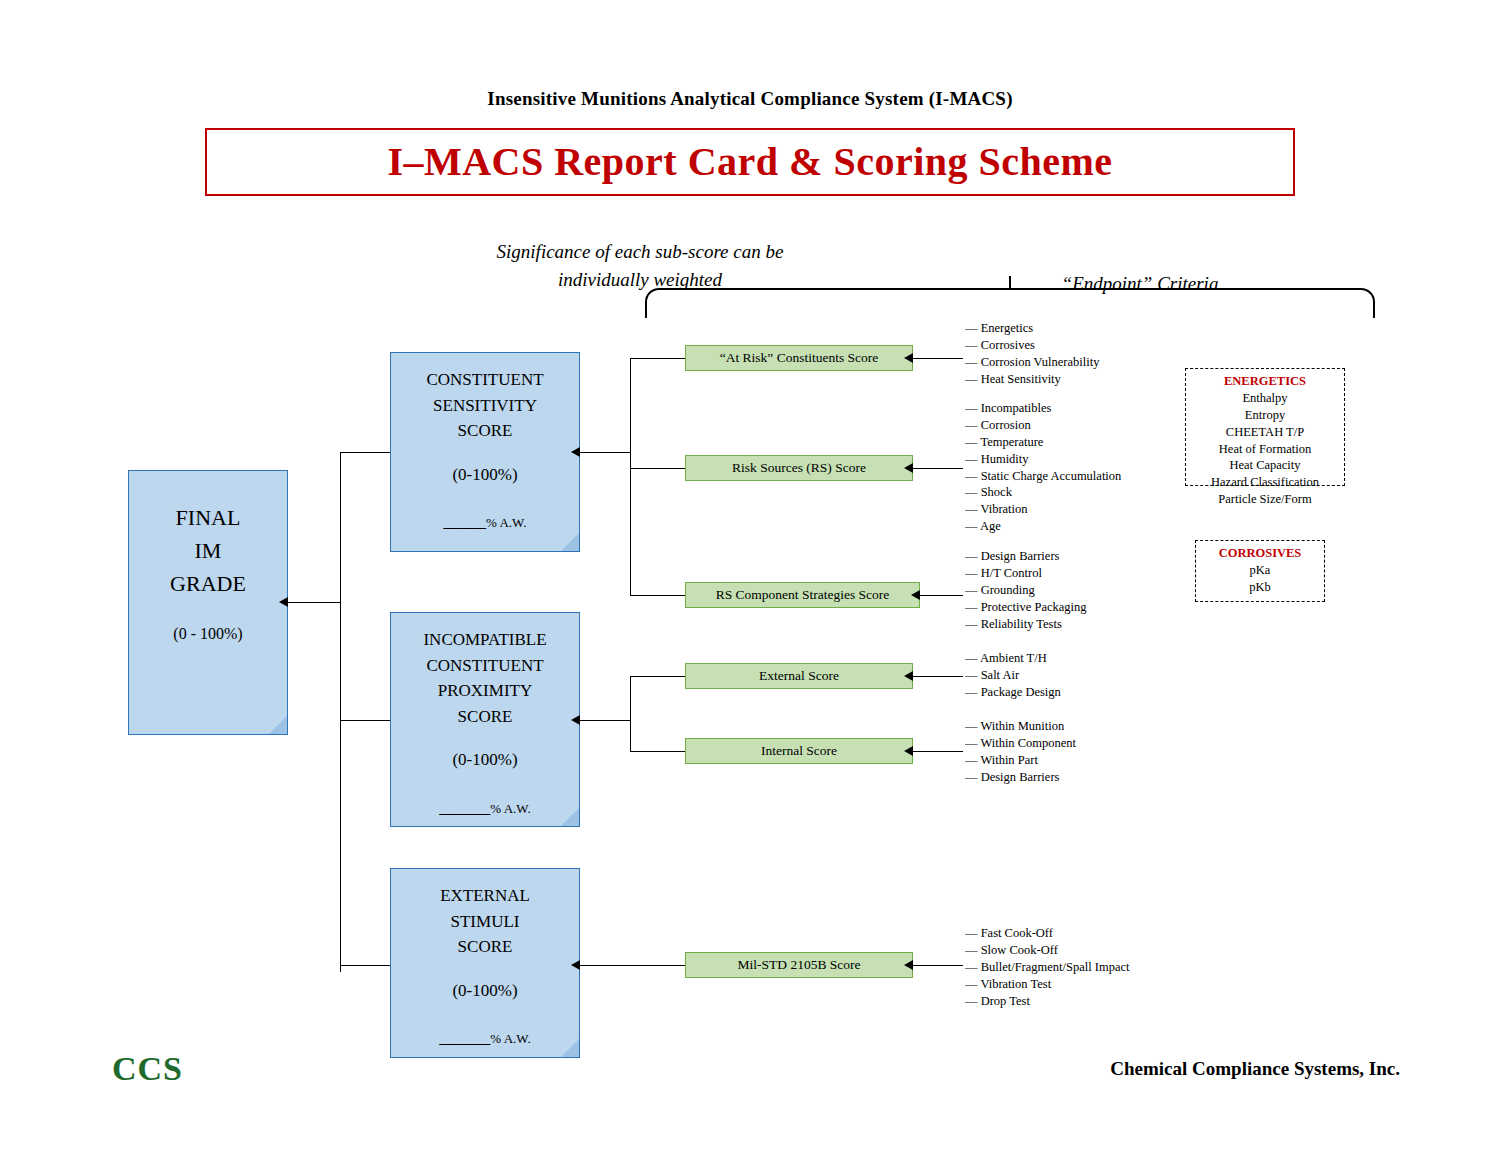Insensitive Munitions Analytical Compliance System (I-MACS)
I–MACS Report Card & Scoring Scheme
Significance of each sub-score can be
individually weighted
“Endpoint” Criteria
FINAL
IM
GRADE
(0 - 100%)
CONSTITUENT
SENSITIVITY
SCORE
(0-100%)
_____% A.W.
INCOMPATIBLE
CONSTITUENT
PROXIMITY
SCORE
(0-100%)
______% A.W.
EXTERNAL
STIMULI
SCORE
(0-100%)
______% A.W.
“At Risk” Constituents Score
Risk Sources (RS) Score
RS Component Strategies Score
External Score
Internal Score
Mil-STD 2105B Score
— Energetics
— Corrosives
— Corrosion Vulnerability
— Heat Sensitivity
— Incompatibles
— Corrosion
— Temperature
— Humidity
— Static Charge Accumulation
— Shock
— Vibration
— Age
— Design Barriers
— H/T Control
— Grounding
— Protective Packaging
— Reliability Tests
— Ambient T/H
— Salt Air
— Package Design
— Within Munition
— Within Component
— Within Part
— Design Barriers
— Fast Cook-Off
— Slow Cook-Off
— Bullet/Fragment/Spall Impact
— Vibration Test
— Drop Test
ENERGETICS
Enthalpy
Entropy
CHEETAH T/P
Heat of Formation
Heat Capacity
Hazard Classification
Particle Size/Form
CORROSIVES
pKa
pKb
CCS
Chemical Compliance Systems, Inc.